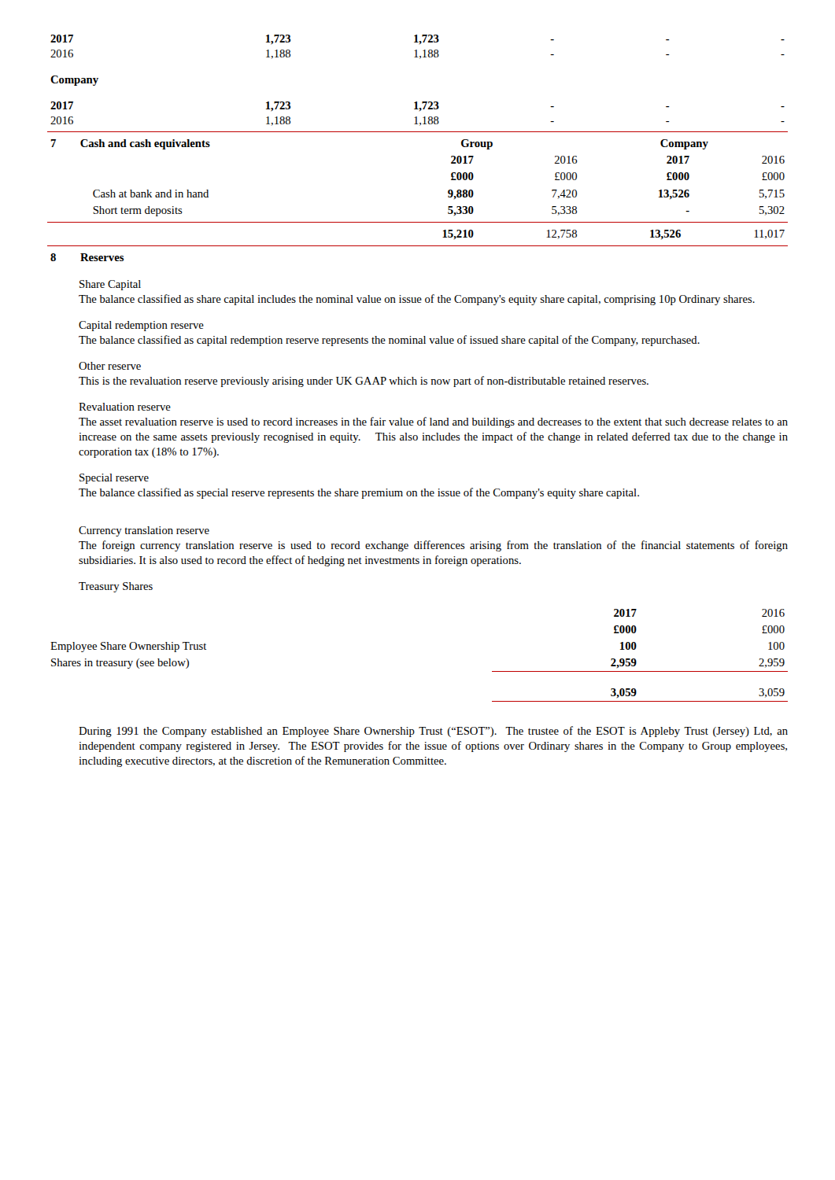| 2017 | 1,723 | 1,723 | - | - | - |
| 2016 | 1,188 | 1,188 | - | - | - |
| Company | |
| 2017 | 1,723 | 1,723 | - | - | - |
| 2016 | 1,188 | 1,188 | - | - | - |
| 7 | Cash and cash equivalents | Group | Company |
| | | 2017 | 2016 | 2017 | 2016 |
| | | £000 | £000 | £000 | £000 |
| | Cash at bank and in hand | 9,880 | 7,420 | 13,526 | 5,715 |
| | Short term deposits | 5,330 | 5,338 | - | 5,302 |
| | | 15,210 | 12,758 | 13,526 | 11,017 |
| 8 | Reserves |
Share Capital
The balance classified as share capital includes the nominal value on issue of the Company's equity share capital, comprising 10p Ordinary shares.
Capital redemption reserve
The balance classified as capital redemption reserve represents the nominal value of issued share capital of the Company, repurchased.
Other reserve
This is the revaluation reserve previously arising under UK GAAP which is now part of non-distributable retained reserves.
Revaluation reserve
The asset revaluation reserve is used to record increases in the fair value of land and buildings and decreases to the extent that such decrease relates to an increase on the same assets previously recognised in equity. This also includes the impact of the change in related deferred tax due to the change in corporation tax (18% to 17%).
Special reserve
The balance classified as special reserve represents the share premium on the issue of the Company's equity share capital.
Currency translation reserve
The foreign currency translation reserve is used to record exchange differences arising from the translation of the financial statements of foreign subsidiaries. It is also used to record the effect of hedging net investments in foreign operations.
Treasury Shares
| | 2017 | 2016 |
| | £000 | £000 |
| Employee Share Ownership Trust | 100 | 100 |
| Shares in treasury (see below) | 2,959 | 2,959 |
| | 3,059 | 3,059 |
During 1991 the Company established an Employee Share Ownership Trust (“ESOT”). The trustee of the ESOT is Appleby Trust (Jersey) Ltd, an independent company registered in Jersey. The ESOT provides for the issue of options over Ordinary shares in the Company to Group employees, including executive directors, at the discretion of the Remuneration Committee.